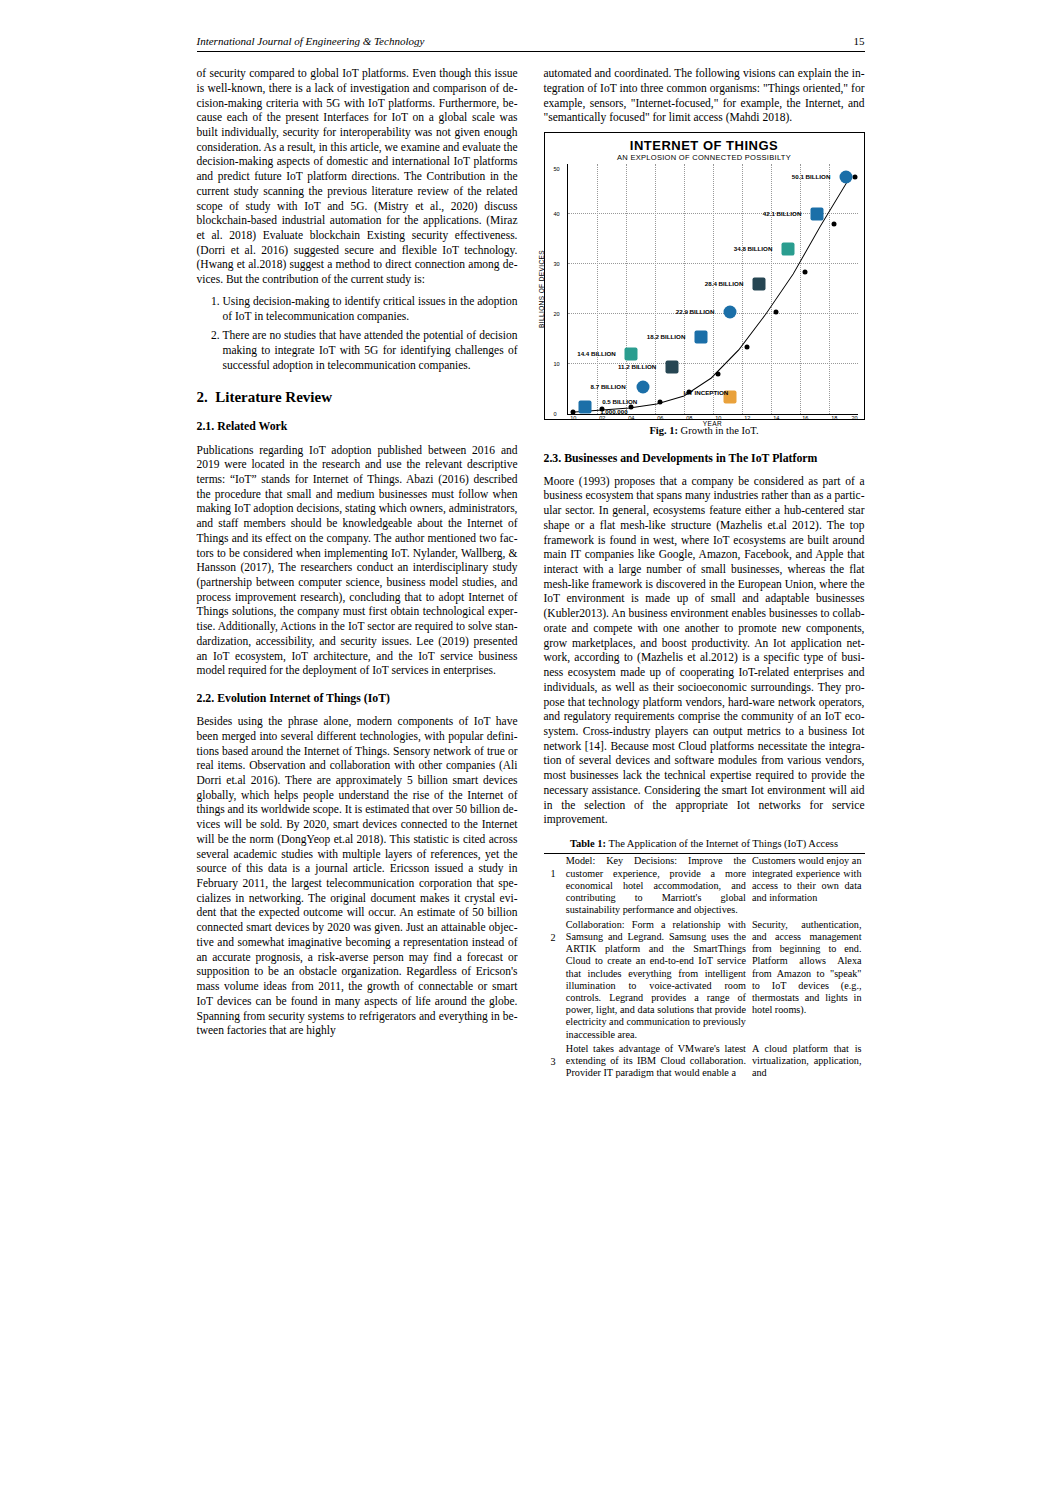International Journal of Engineering & Technology 15
of security compared to global IoT platforms. Even though this issue is well-known, there is a lack of investigation and comparison of decision-making criteria with 5G with IoT platforms. Furthermore, because each of the present Interfaces for IoT on a global scale was built individually, security for interoperability was not given enough consideration. As a result, in this article, we examine and evaluate the decision-making aspects of domestic and international IoT platforms and predict future IoT platform directions. The Contribution in the current study scanning the previous literature review of the related scope of study with IoT and 5G. (Mistry et al., 2020) discuss blockchain-based industrial automation for the applications. (Miraz et al. 2018) Evaluate blockchain Existing security effectiveness. (Dorri et al. 2016) suggested secure and flexible IoT technology. (Hwang et al.2018) suggest a method to direct connection among devices. But the contribution of the current study is:
Using decision-making to identify critical issues in the adoption of IoT in telecommunication companies.
There are no studies that have attended the potential of decision making to integrate IoT with 5G for identifying challenges of successful adoption in telecommunication companies.
2. Literature Review
2.1. Related Work
Publications regarding IoT adoption published between 2016 and 2019 were located in the research and use the relevant descriptive terms: “IoT” stands for Internet of Things. Abazi (2016) described the procedure that small and medium businesses must follow when making IoT adoption decisions, stating which owners, administrators, and staff members should be knowledgeable about the Internet of Things and its effect on the company. The author mentioned two factors to be considered when implementing IoT. Nylander, Wallberg, & Hansson (2017), The researchers conduct an interdisciplinary study (partnership between computer science, business model studies, and process improvement research), concluding that to adopt Internet of Things solutions, the company must first obtain technological expertise. Additionally, Actions in the IoT sector are required to solve standardization, accessibility, and security issues. Lee (2019) presented an IoT ecosystem, IoT architecture, and the IoT service business model required for the deployment of IoT services in enterprises.
2.2. Evolution Internet of Things (IoT)
Besides using the phrase alone, modern components of IoT have been merged into several different technologies, with popular definitions based around the Internet of Things. Sensory network of true or real items. Observation and collaboration with other companies (Ali Dorri et.al 2016). There are approximately 5 billion smart devices globally, which helps people understand the rise of the Internet of things and its worldwide scope. It is estimated that over 50 billion devices will be sold. By 2020, smart devices connected to the Internet will be the norm (DongYeop et.al 2018). This statistic is cited across several academic studies with multiple layers of references, yet the source of this data is a journal article. Ericsson issued a study in February 2011, the largest telecommunication corporation that specializes in networking. The original document makes it crystal evident that the expected outcome will occur. An estimate of 50 billion connected smart devices by 2020 was given. Just an attainable objective and somewhat imaginative becoming a representation instead of an accurate prognosis, a risk-averse person may find a forecast or supposition to be an obstacle organization. Regardless of Ericson's mass volume ideas from 2011, the growth of connectable or smart IoT devices can be found in many aspects of life around the globe. Spanning from security systems to refrigerators and everything in between factories that are highly
automated and coordinated. The following visions can explain the integration of IoT into three common organisms: "Things oriented," for example, sensors, "Internet-focused," for example, the Internet, and "semantically focused" for limit access (Mahdi 2018).
INTERNET OF THINGS
AN EXPLOSION OF CONNECTED POSSIBILTY
BILLIONS OF DEVICES
YEAR
0
10
20
30
40
50
10
02
04
06
08
10
12
14
16
18
20
50.1 BILLION
42.1 BILLION
34.8 BILLION
28.4 BILLION
22.9 BILLION
18.2 BILLION
14.4 BILLION
11.2 BILLION
8.7 BILLION
IoT INCEPTION
0.5 BILLION
1,000,000
Fig. 1: Growth in the IoT.
2.3. Businesses and Developments in The IoT Platform
Moore (1993) proposes that a company be considered as part of a business ecosystem that spans many industries rather than as a particular sector. In general, ecosystems feature either a hub-centered star shape or a flat mesh-like structure (Mazhelis et.al 2012). The top framework is found in west, where IoT ecosystems are built around main IT companies like Google, Amazon, Facebook, and Apple that interact with a large number of small businesses, whereas the flat mesh-like framework is discovered in the European Union, where the IoT environment is made up of small and adaptable businesses (Kubler2013). An business environment enables businesses to collaborate and compete with one another to promote new components, grow marketplaces, and boost productivity. An Iot application network, according to (Mazhelis et al.2012) is a specific type of business ecosystem made up of cooperating IoT-related enterprises and individuals, as well as their socioeconomic surroundings. They propose that technology platform vendors, hard-ware network operators, and regulatory requirements comprise the community of an IoT ecosystem. Cross-industry players can output metrics to a business Iot network [14]. Because most Cloud platforms necessitate the integration of several devices and software modules from various vendors, most businesses lack the technical expertise required to provide the necessary assistance. Considering the smart Iot environment will aid in the selection of the appropriate Iot networks for service improvement.
Table 1: The Application of the Internet of Things (IoT) Access
| 1 | Model: Key Decisions: Improve the customer experience, provide a more economical hotel accommodation, and contributing to Marriott's global sustainability performance and objectives. | Customers would enjoy an integrated experience with access to their own data and information |
| 2 | Collaboration: Form a relationship with Samsung and Legrand. Samsung uses the ARTIK platform and the SmartThings Cloud to create an end-to-end IoT service that includes everything from intelligent illumination to voice-activated room controls. Legrand provides a range of power, light, and data solutions that provide electricity and communication to previously inaccessible area. | Security, authentication, and access management from beginning to end. Platform allows Alexa from Amazon to "speak" to IoT devices (e.g., thermostats and lights in hotel rooms). |
| 3 | Hotel takes advantage of VMware's latest extending of its IBM Cloud collaboration. Provider IT paradigm that would enable a | A cloud platform that is virtualization, application, and |